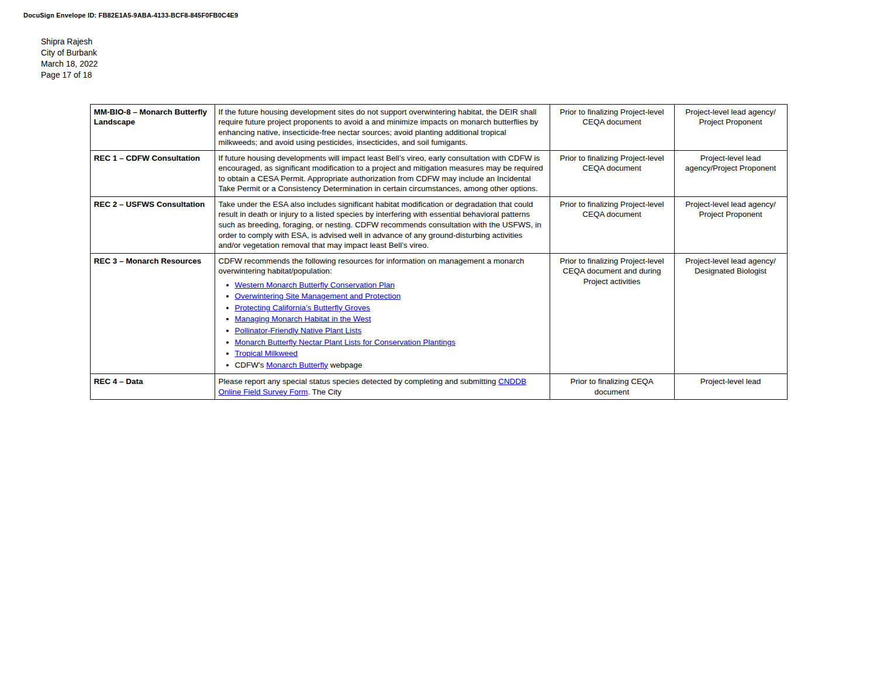DocuSign Envelope ID: FB82E1A5-9ABA-4133-BCF8-845F0FB0C4E9
Shipra Rajesh
City of Burbank
March 18, 2022
Page 17 of 18
| MM-BIO-8 – Monarch Butterfly Landscape | If the future housing development sites do not support overwintering habitat, the DEIR shall require future project proponents to avoid a and minimize impacts on monarch butterflies by enhancing native, insecticide-free nectar sources; avoid planting additional tropical milkweeds; and avoid using pesticides, insecticides, and soil fumigants. | Prior to finalizing Project-level CEQA document | Project-level lead agency/ Project Proponent |
| REC 1 – CDFW Consultation | If future housing developments will impact least Bell’s vireo, early consultation with CDFW is encouraged, as significant modification to a project and mitigation measures may be required to obtain a CESA Permit. Appropriate authorization from CDFW may include an Incidental Take Permit or a Consistency Determination in certain circumstances, among other options. | Prior to finalizing Project-level CEQA document | Project-level lead agency/Project Proponent |
| REC 2 – USFWS Consultation | Take under the ESA also includes significant habitat modification or degradation that could result in death or injury to a listed species by interfering with essential behavioral patterns such as breeding, foraging, or nesting. CDFW recommends consultation with the USFWS, in order to comply with ESA, is advised well in advance of any ground-disturbing activities and/or vegetation removal that may impact least Bell’s vireo. | Prior to finalizing Project-level CEQA document | Project-level lead agency/ Project Proponent |
| REC 3 – Monarch Resources | CDFW recommends the following resources for information on management a monarch overwintering habitat/population: Western Monarch Butterfly Conservation Plan Overwintering Site Management and Protection Protecting California’s Butterfly Groves Managing Monarch Habitat in the West Pollinator-Friendly Native Plant Lists Monarch Butterfly Nectar Plant Lists for Conservation Plantings Tropical Milkweed CDFW’s Monarch Butterfly webpage | Prior to finalizing Project-level CEQA document and during Project activities | Project-level lead agency/ Designated Biologist |
| REC 4 – Data | Please report any special status species detected by completing and submitting CNDDB Online Field Survey Form . The City | Prior to finalizing CEQA document | Project-level lead |